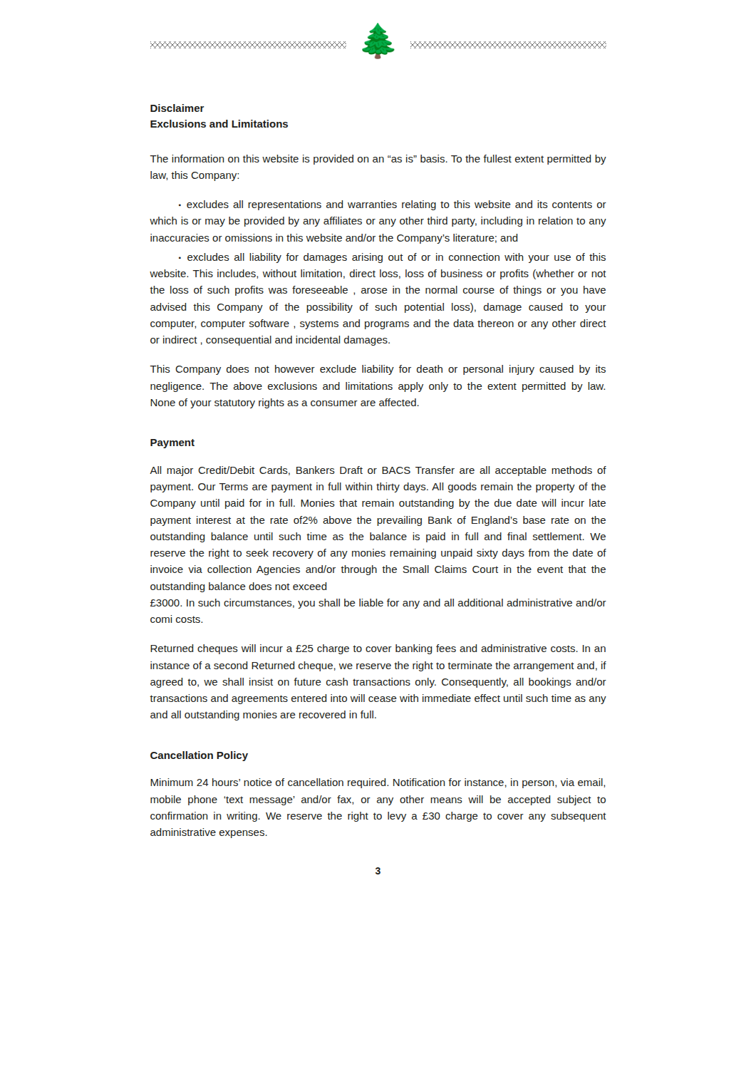🌲
Disclaimer
Exclusions and Limitations
The information on this website is provided on an “as is” basis. To the fullest extent permitted by law, this Company:
excludes all representations and warranties relating to this website and its contents or which is or may be provided by any affiliates or any other third party, including in relation to any inaccuracies or omissions in this website and/or the Company’s literature; and
excludes all liability for damages arising out of or in connection with your use of this website. This includes, without limitation, direct loss, loss of business or profits (whether or not the loss of such profits was foreseeable , arose in the normal course of things or you have advised this Company of the possibility of such potential loss), damage caused to your computer, computer software , systems and programs and the data thereon or any other direct or indirect , consequential and incidental damages.
This Company does not however exclude liability for death or personal injury caused by its negligence. The above exclusions and limitations apply only to the extent permitted by law. None of your statutory rights as a consumer are affected.
Payment
All major Credit/Debit Cards, Bankers Draft or BACS Transfer are all acceptable methods of payment. Our Terms are payment in full within thirty days. All goods remain the property of the Company until paid for in full. Monies that remain outstanding by the due date will incur late payment interest at the rate of2% above the prevailing Bank of England’s base rate on the outstanding balance until such time as the balance is paid in full and final settlement. We reserve the right to seek recovery of any monies remaining unpaid sixty days from the date of invoice via collection Agencies and/or through the Small Claims Court in the event that the outstanding balance does not exceed
£3000. In such circumstances, you shall be liable for any and all additional administrative and/or comi costs.
Returned cheques will incur a £25 charge to cover banking fees and administrative costs. In an instance of a second Returned cheque, we reserve the right to terminate the arrangement and, if agreed to, we shall insist on future cash transactions only. Consequently, all bookings and/or transactions and agreements entered into will cease with immediate effect until such time as any and all outstanding monies are recovered in full.
Cancellation Policy
Minimum 24 hours’ notice of cancellation required. Notification for instance, in person, via email, mobile phone ‘text message’ and/or fax, or any other means will be accepted subject to confirmation in writing. We reserve the right to levy a £30 charge to cover any subsequent administrative expenses.
3